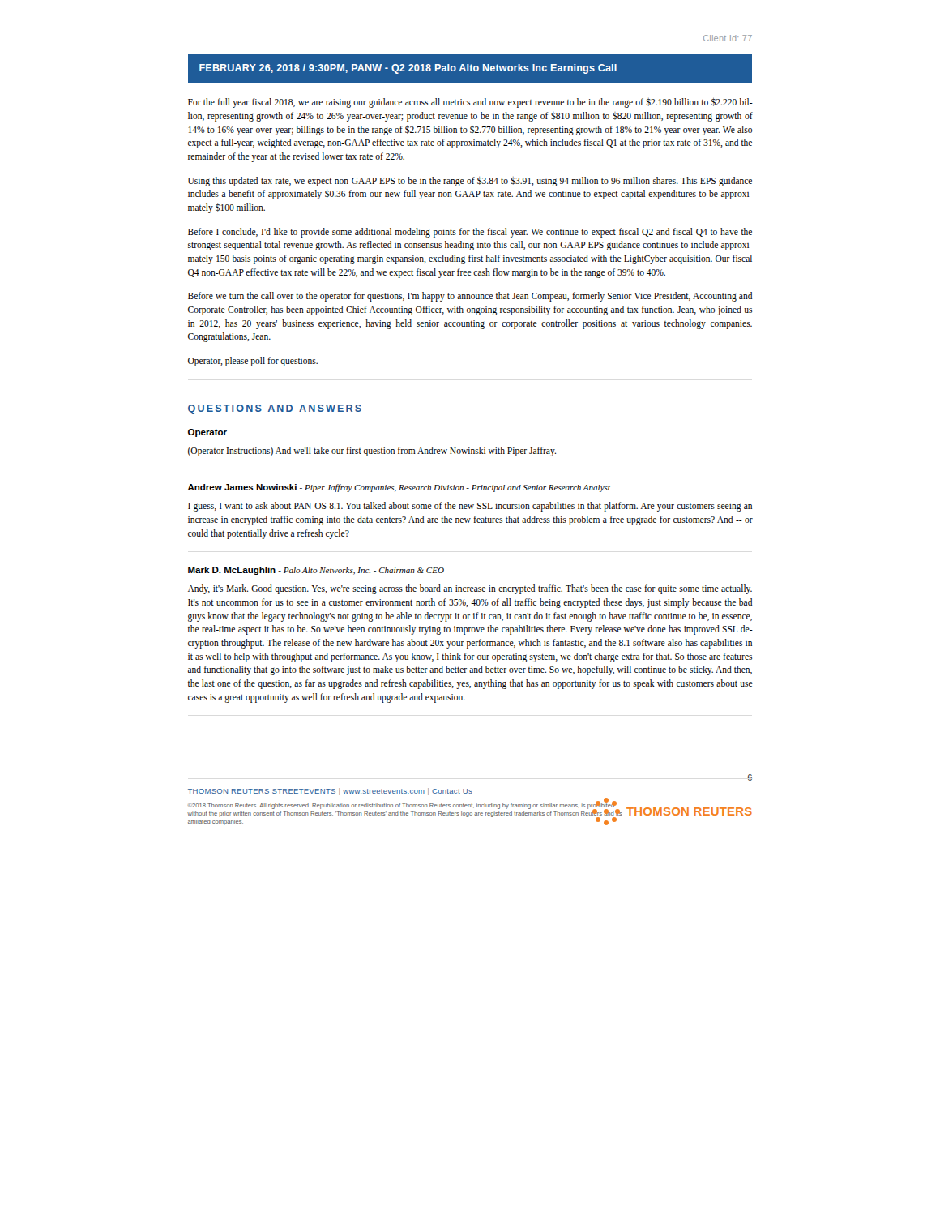Client Id: 77
FEBRUARY 26, 2018 / 9:30PM, PANW - Q2 2018 Palo Alto Networks Inc Earnings Call
For the full year fiscal 2018, we are raising our guidance across all metrics and now expect revenue to be in the range of $2.190 billion to $2.220 billion, representing growth of 24% to 26% year-over-year; product revenue to be in the range of $810 million to $820 million, representing growth of 14% to 16% year-over-year; billings to be in the range of $2.715 billion to $2.770 billion, representing growth of 18% to 21% year-over-year. We also expect a full-year, weighted average, non-GAAP effective tax rate of approximately 24%, which includes fiscal Q1 at the prior tax rate of 31%, and the remainder of the year at the revised lower tax rate of 22%.
Using this updated tax rate, we expect non-GAAP EPS to be in the range of $3.84 to $3.91, using 94 million to 96 million shares. This EPS guidance includes a benefit of approximately $0.36 from our new full year non-GAAP tax rate. And we continue to expect capital expenditures to be approximately $100 million.
Before I conclude, I'd like to provide some additional modeling points for the fiscal year. We continue to expect fiscal Q2 and fiscal Q4 to have the strongest sequential total revenue growth. As reflected in consensus heading into this call, our non-GAAP EPS guidance continues to include approximately 150 basis points of organic operating margin expansion, excluding first half investments associated with the LightCyber acquisition. Our fiscal Q4 non-GAAP effective tax rate will be 22%, and we expect fiscal year free cash flow margin to be in the range of 39% to 40%.
Before we turn the call over to the operator for questions, I'm happy to announce that Jean Compeau, formerly Senior Vice President, Accounting and Corporate Controller, has been appointed Chief Accounting Officer, with ongoing responsibility for accounting and tax function. Jean, who joined us in 2012, has 20 years' business experience, having held senior accounting or corporate controller positions at various technology companies. Congratulations, Jean.
Operator, please poll for questions.
QUESTIONS AND ANSWERS
Operator
(Operator Instructions) And we'll take our first question from Andrew Nowinski with Piper Jaffray.
Andrew James Nowinski - Piper Jaffray Companies, Research Division - Principal and Senior Research Analyst
I guess, I want to ask about PAN-OS 8.1. You talked about some of the new SSL incursion capabilities in that platform. Are your customers seeing an increase in encrypted traffic coming into the data centers? And are the new features that address this problem a free upgrade for customers? And -- or could that potentially drive a refresh cycle?
Mark D. McLaughlin - Palo Alto Networks, Inc. - Chairman & CEO
Andy, it's Mark. Good question. Yes, we're seeing across the board an increase in encrypted traffic. That's been the case for quite some time actually. It's not uncommon for us to see in a customer environment north of 35%, 40% of all traffic being encrypted these days, just simply because the bad guys know that the legacy technology's not going to be able to decrypt it or if it can, it can't do it fast enough to have traffic continue to be, in essence, the real-time aspect it has to be. So we've been continuously trying to improve the capabilities there. Every release we've done has improved SSL decryption throughput. The release of the new hardware has about 20x your performance, which is fantastic, and the 8.1 software also has capabilities in it as well to help with throughput and performance. As you know, I think for our operating system, we don't charge extra for that. So those are features and functionality that go into the software just to make us better and better and better over time. So we, hopefully, will continue to be sticky. And then, the last one of the question, as far as upgrades and refresh capabilities, yes, anything that has an opportunity for us to speak with customers about use cases is a great opportunity as well for refresh and upgrade and expansion.
6
THOMSON REUTERS STREETEVENTS | www.streetevents.com | Contact Us
©2018 Thomson Reuters. All rights reserved. Republication or redistribution of Thomson Reuters content, including by framing or similar means, is prohibited without the prior written consent of Thomson Reuters. 'Thomson Reuters' and the Thomson Reuters logo are registered trademarks of Thomson Reuters and its affiliated companies.
THOMSON REUTERS